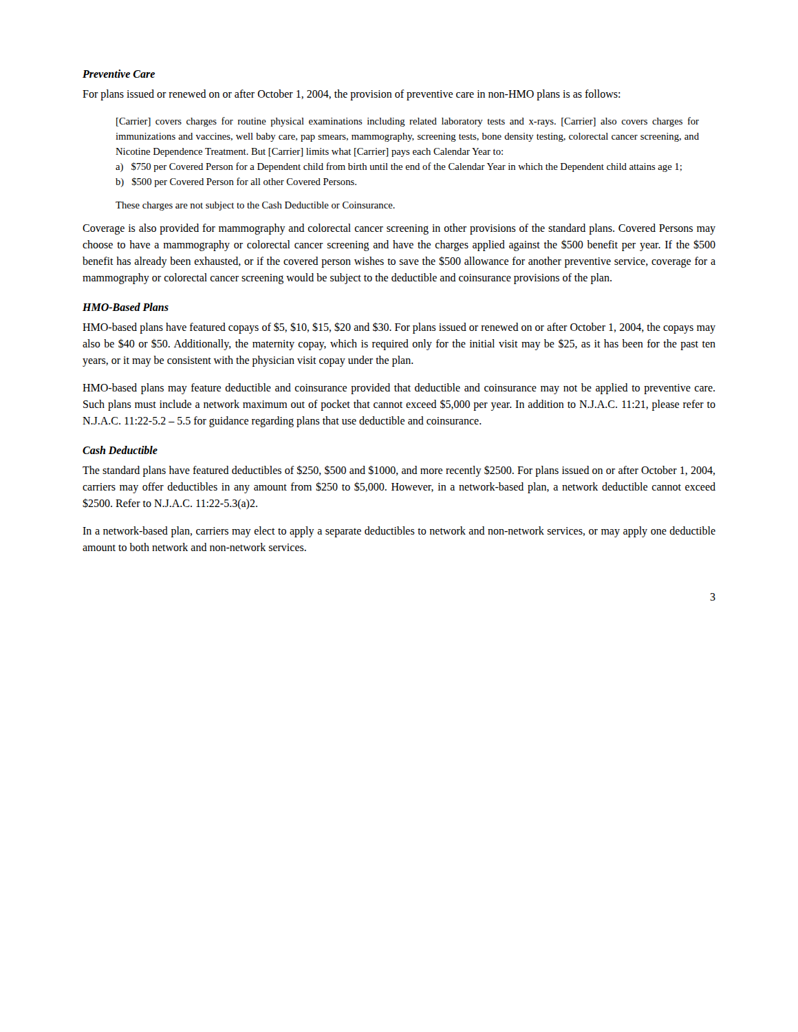Preventive Care
For plans issued or renewed on or after October 1, 2004, the provision of preventive care in non-HMO plans is as follows:
[Carrier] covers charges for routine physical examinations including related laboratory tests and x-rays. [Carrier] also covers charges for immunizations and vaccines, well baby care, pap smears, mammography, screening tests, bone density testing, colorectal cancer screening, and Nicotine Dependence Treatment. But [Carrier] limits what [Carrier] pays each Calendar Year to:
a) $750 per Covered Person for a Dependent child from birth until the end of the Calendar Year in which the Dependent child attains age 1;
b) $500 per Covered Person for all other Covered Persons.
These charges are not subject to the Cash Deductible or Coinsurance.
Coverage is also provided for mammography and colorectal cancer screening in other provisions of the standard plans. Covered Persons may choose to have a mammography or colorectal cancer screening and have the charges applied against the $500 benefit per year. If the $500 benefit has already been exhausted, or if the covered person wishes to save the $500 allowance for another preventive service, coverage for a mammography or colorectal cancer screening would be subject to the deductible and coinsurance provisions of the plan.
HMO-Based Plans
HMO-based plans have featured copays of $5, $10, $15, $20 and $30. For plans issued or renewed on or after October 1, 2004, the copays may also be $40 or $50. Additionally, the maternity copay, which is required only for the initial visit may be $25, as it has been for the past ten years, or it may be consistent with the physician visit copay under the plan.
HMO-based plans may feature deductible and coinsurance provided that deductible and coinsurance may not be applied to preventive care. Such plans must include a network maximum out of pocket that cannot exceed $5,000 per year. In addition to N.J.A.C. 11:21, please refer to N.J.A.C. 11:22-5.2 – 5.5 for guidance regarding plans that use deductible and coinsurance.
Cash Deductible
The standard plans have featured deductibles of $250, $500 and $1000, and more recently $2500. For plans issued on or after October 1, 2004, carriers may offer deductibles in any amount from $250 to $5,000. However, in a network-based plan, a network deductible cannot exceed $2500. Refer to N.J.A.C. 11:22-5.3(a)2.
In a network-based plan, carriers may elect to apply a separate deductibles to network and non-network services, or may apply one deductible amount to both network and non-network services.
3